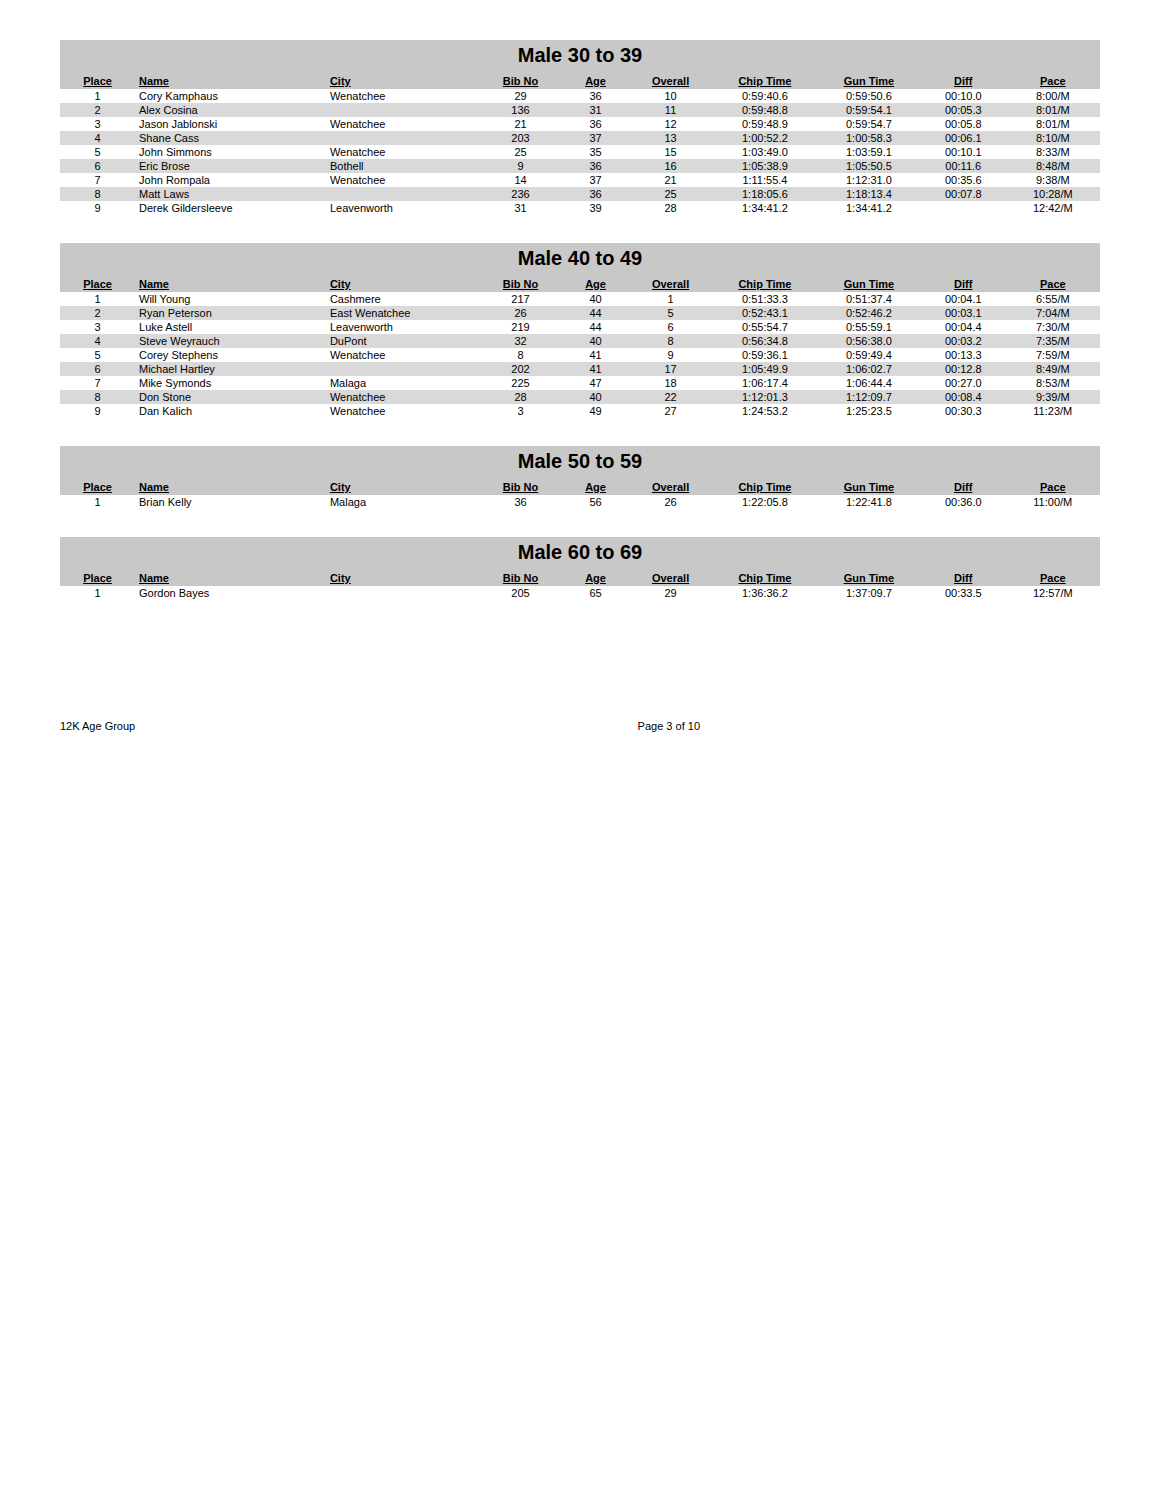Male 30 to 39
| Place | Name | City | Bib No | Age | Overall | Chip Time | Gun Time | Diff | Pace |
| --- | --- | --- | --- | --- | --- | --- | --- | --- | --- |
| 1 | Cory Kamphaus | Wenatchee | 29 | 36 | 10 | 0:59:40.6 | 0:59:50.6 | 00:10.0 | 8:00/M |
| 2 | Alex Cosina | | 136 | 31 | 11 | 0:59:48.8 | 0:59:54.1 | 00:05.3 | 8:01/M |
| 3 | Jason Jablonski | Wenatchee | 21 | 36 | 12 | 0:59:48.9 | 0:59:54.7 | 00:05.8 | 8:01/M |
| 4 | Shane Cass | | 203 | 37 | 13 | 1:00:52.2 | 1:00:58.3 | 00:06.1 | 8:10/M |
| 5 | John Simmons | Wenatchee | 25 | 35 | 15 | 1:03:49.0 | 1:03:59.1 | 00:10.1 | 8:33/M |
| 6 | Eric Brose | Bothell | 9 | 36 | 16 | 1:05:38.9 | 1:05:50.5 | 00:11.6 | 8:48/M |
| 7 | John Rompala | Wenatchee | 14 | 37 | 21 | 1:11:55.4 | 1:12:31.0 | 00:35.6 | 9:38/M |
| 8 | Matt Laws | | 236 | 36 | 25 | 1:18:05.6 | 1:18:13.4 | 00:07.8 | 10:28/M |
| 9 | Derek Gildersleeve | Leavenworth | 31 | 39 | 28 | 1:34:41.2 | 1:34:41.2 | | 12:42/M |
Male 40 to 49
| Place | Name | City | Bib No | Age | Overall | Chip Time | Gun Time | Diff | Pace |
| --- | --- | --- | --- | --- | --- | --- | --- | --- | --- |
| 1 | Will Young | Cashmere | 217 | 40 | 1 | 0:51:33.3 | 0:51:37.4 | 00:04.1 | 6:55/M |
| 2 | Ryan Peterson | East Wenatchee | 26 | 44 | 5 | 0:52:43.1 | 0:52:46.2 | 00:03.1 | 7:04/M |
| 3 | Luke Astell | Leavenworth | 219 | 44 | 6 | 0:55:54.7 | 0:55:59.1 | 00:04.4 | 7:30/M |
| 4 | Steve Weyrauch | DuPont | 32 | 40 | 8 | 0:56:34.8 | 0:56:38.0 | 00:03.2 | 7:35/M |
| 5 | Corey Stephens | Wenatchee | 8 | 41 | 9 | 0:59:36.1 | 0:59:49.4 | 00:13.3 | 7:59/M |
| 6 | Michael Hartley | | 202 | 41 | 17 | 1:05:49.9 | 1:06:02.7 | 00:12.8 | 8:49/M |
| 7 | Mike Symonds | Malaga | 225 | 47 | 18 | 1:06:17.4 | 1:06:44.4 | 00:27.0 | 8:53/M |
| 8 | Don Stone | Wenatchee | 28 | 40 | 22 | 1:12:01.3 | 1:12:09.7 | 00:08.4 | 9:39/M |
| 9 | Dan Kalich | Wenatchee | 3 | 49 | 27 | 1:24:53.2 | 1:25:23.5 | 00:30.3 | 11:23/M |
Male 50 to 59
| Place | Name | City | Bib No | Age | Overall | Chip Time | Gun Time | Diff | Pace |
| --- | --- | --- | --- | --- | --- | --- | --- | --- | --- |
| 1 | Brian Kelly | Malaga | 36 | 56 | 26 | 1:22:05.8 | 1:22:41.8 | 00:36.0 | 11:00/M |
Male 60 to 69
| Place | Name | City | Bib No | Age | Overall | Chip Time | Gun Time | Diff | Pace |
| --- | --- | --- | --- | --- | --- | --- | --- | --- | --- |
| 1 | Gordon Bayes | | 205 | 65 | 29 | 1:36:36.2 | 1:37:09.7 | 00:33.5 | 12:57/M |
12K Age Group Page 3 of 10